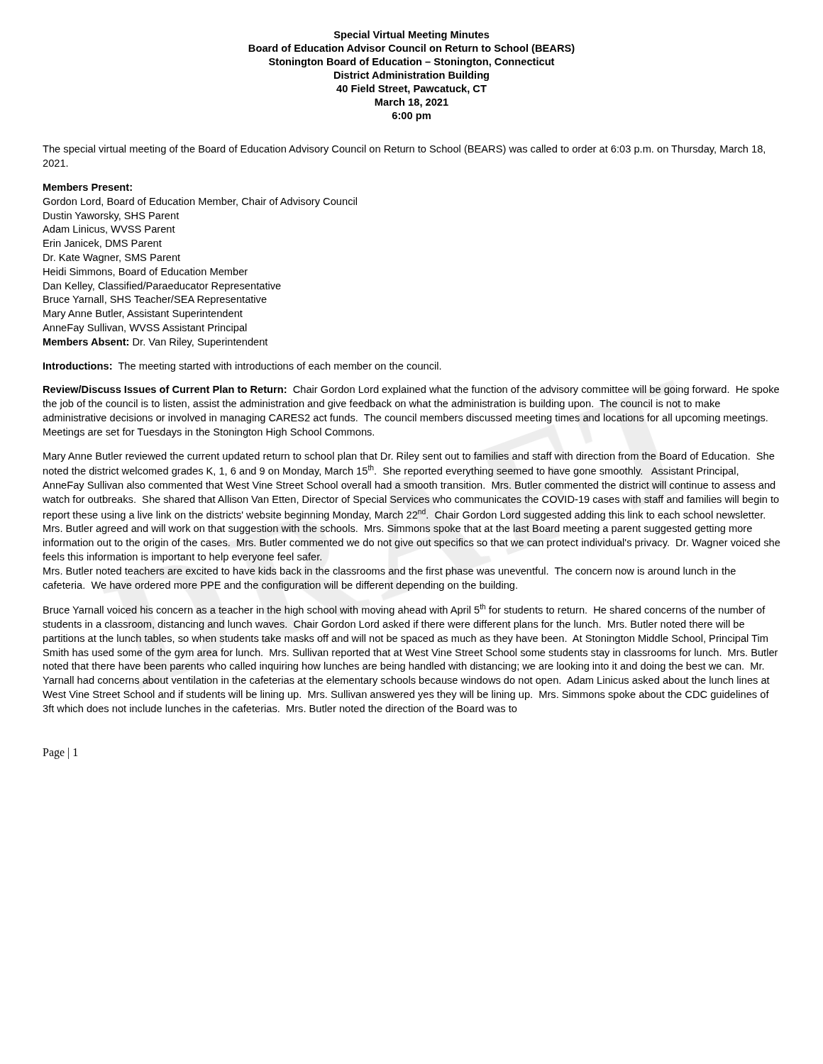DRAFT
Special Virtual Meeting Minutes
Board of Education Advisor Council on Return to School (BEARS)
Stonington Board of Education – Stonington, Connecticut
District Administration Building
40 Field Street, Pawcatuck, CT
March 18, 2021
6:00 pm
The special virtual meeting of the Board of Education Advisory Council on Return to School (BEARS) was called to order at 6:03 p.m. on Thursday, March 18, 2021.
Members Present:
Gordon Lord, Board of Education Member, Chair of Advisory Council
Dustin Yaworsky, SHS Parent
Adam Linicus, WVSS Parent
Erin Janicek, DMS Parent
Dr. Kate Wagner, SMS Parent
Heidi Simmons, Board of Education Member
Dan Kelley, Classified/Paraeducator Representative
Bruce Yarnall, SHS Teacher/SEA Representative
Mary Anne Butler, Assistant Superintendent
AnneFay Sullivan, WVSS Assistant Principal
Members Absent: Dr. Van Riley, Superintendent
Introductions: The meeting started with introductions of each member on the council.
Review/Discuss Issues of Current Plan to Return: Chair Gordon Lord explained what the function of the advisory committee will be going forward. He spoke the job of the council is to listen, assist the administration and give feedback on what the administration is building upon. The council is not to make administrative decisions or involved in managing CARES2 act funds. The council members discussed meeting times and locations for all upcoming meetings. Meetings are set for Tuesdays in the Stonington High School Commons.
Mary Anne Butler reviewed the current updated return to school plan that Dr. Riley sent out to families and staff with direction from the Board of Education. She noted the district welcomed grades K, 1, 6 and 9 on Monday, March 15th. She reported everything seemed to have gone smoothly. Assistant Principal, AnneFay Sullivan also commented that West Vine Street School overall had a smooth transition. Mrs. Butler commented the district will continue to assess and watch for outbreaks. She shared that Allison Van Etten, Director of Special Services who communicates the COVID-19 cases with staff and families will begin to report these using a live link on the districts' website beginning Monday, March 22nd. Chair Gordon Lord suggested adding this link to each school newsletter. Mrs. Butler agreed and will work on that suggestion with the schools. Mrs. Simmons spoke that at the last Board meeting a parent suggested getting more information out to the origin of the cases. Mrs. Butler commented we do not give out specifics so that we can protect individual's privacy. Dr. Wagner voiced she feels this information is important to help everyone feel safer.
Mrs. Butler noted teachers are excited to have kids back in the classrooms and the first phase was uneventful. The concern now is around lunch in the cafeteria. We have ordered more PPE and the configuration will be different depending on the building.
Bruce Yarnall voiced his concern as a teacher in the high school with moving ahead with April 5th for students to return. He shared concerns of the number of students in a classroom, distancing and lunch waves. Chair Gordon Lord asked if there were different plans for the lunch. Mrs. Butler noted there will be partitions at the lunch tables, so when students take masks off and will not be spaced as much as they have been. At Stonington Middle School, Principal Tim Smith has used some of the gym area for lunch. Mrs. Sullivan reported that at West Vine Street School some students stay in classrooms for lunch. Mrs. Butler noted that there have been parents who called inquiring how lunches are being handled with distancing; we are looking into it and doing the best we can. Mr. Yarnall had concerns about ventilation in the cafeterias at the elementary schools because windows do not open. Adam Linicus asked about the lunch lines at West Vine Street School and if students will be lining up. Mrs. Sullivan answered yes they will be lining up. Mrs. Simmons spoke about the CDC guidelines of 3ft which does not include lunches in the cafeterias. Mrs. Butler noted the direction of the Board was to
Page | 1